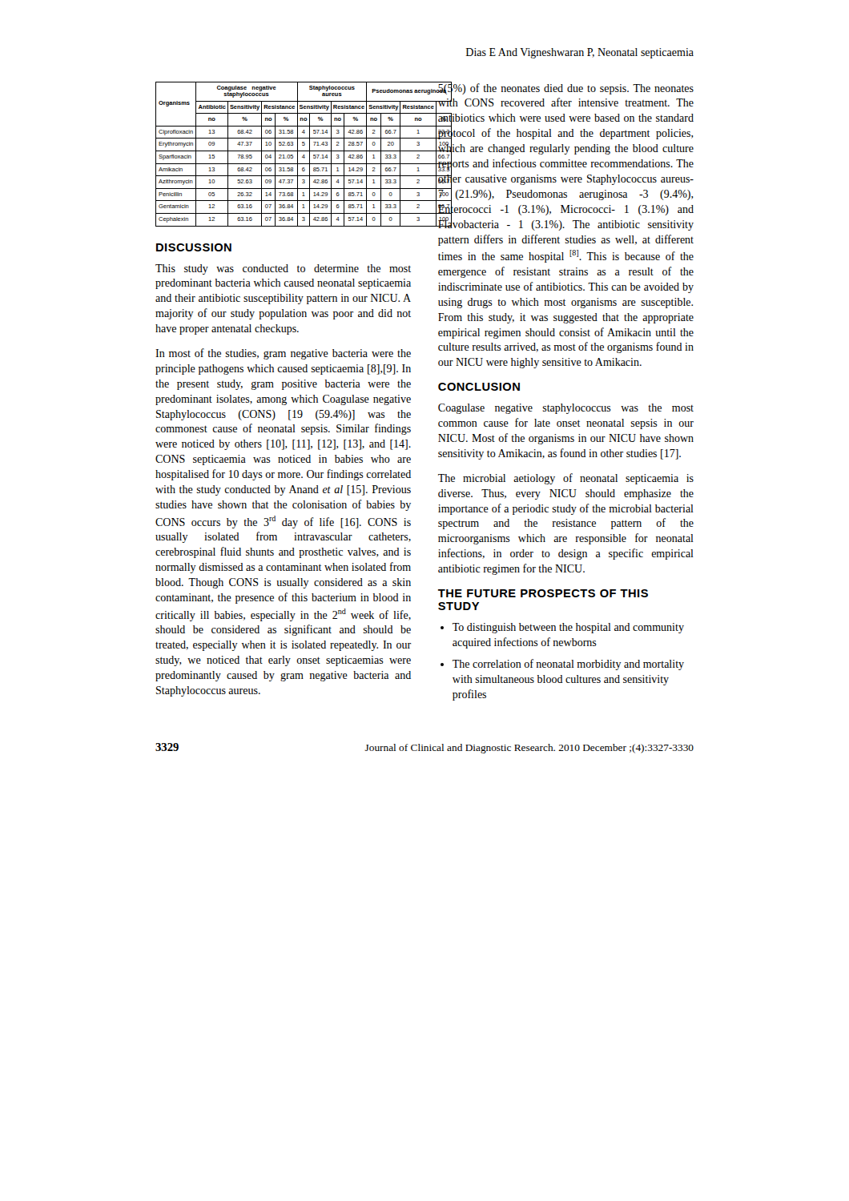Dias E And Vigneshwaran P, Neonatal septicaemia
| Organisms | Coagulase negative staphylococcus | Staphylococcus aureus | Pseudomonas aeruginosa |
| --- | --- | --- | --- |
| Antibiotic | Sensitivity | Resistance | Sensitivity | Resistance | Sensitivity | Resistance |
| no | % | no | % | no | % | no | % | no | % | no | % |
| Ciprofloxacin | 13 | 68.42 | 06 | 31.58 | 4 | 57.14 | 3 | 42.86 | 2 | 66.7 | 1 | 33.3 |
| Erythromycin | 09 | 47.37 | 10 | 52.63 | 5 | 71.43 | 2 | 28.57 | 0 | 20 | 3 | 100 |
| Sparfloxacin | 15 | 78.95 | 04 | 21.05 | 4 | 57.14 | 3 | 42.86 | 1 | 33.3 | 2 | 66.7 |
| Amikacin | 13 | 68.42 | 06 | 31.58 | 6 | 85.71 | 1 | 14.29 | 2 | 66.7 | 1 | 33.3 |
| Azithromycin | 10 | 52.63 | 09 | 47.37 | 3 | 42.86 | 4 | 57.14 | 1 | 33.3 | 2 | 66.7 |
| Penicillin | 05 | 26.32 | 14 | 73.68 | 1 | 14.29 | 6 | 85.71 | 0 | 0 | 3 | 100 |
| Gentamicin | 12 | 63.16 | 07 | 36.84 | 1 | 14.29 | 6 | 85.71 | 1 | 33.3 | 2 | 66.7 |
| Cephalexin | 12 | 63.16 | 07 | 36.84 | 3 | 42.86 | 4 | 57.14 | 0 | 0 | 3 | 100 |
DISCUSSION
This study was conducted to determine the most predominant bacteria which caused neonatal septicaemia and their antibiotic susceptibility pattern in our NICU. A majority of our study population was poor and did not have proper antenatal checkups.
In most of the studies, gram negative bacteria were the principle pathogens which caused septicaemia [8],[9]. In the present study, gram positive bacteria were the predominant isolates, among which Coagulase negative Staphylococcus (CONS) [19 (59.4%)] was the commonest cause of neonatal sepsis. Similar findings were noticed by others [10], [11], [12], [13], and [14]. CONS septicaemia was noticed in babies who are hospitalised for 10 days or more. Our findings correlated with the study conducted by Anand et al [15]. Previous studies have shown that the colonisation of babies by CONS occurs by the 3rd day of life [16]. CONS is usually isolated from intravascular catheters, cerebrospinal fluid shunts and prosthetic valves, and is normally dismissed as a contaminant when isolated from blood. Though CONS is usually considered as a skin contaminant, the presence of this bacterium in blood in critically ill babies, especially in the 2nd week of life, should be considered as significant and should be treated, especially when it is isolated repeatedly. In our study, we noticed that early onset septicaemias were predominantly caused by gram negative bacteria and Staphylococcus aureus.
5(5%) of the neonates died due to sepsis. The neonates with CONS recovered after intensive treatment. The antibiotics which were used were based on the standard protocol of the hospital and the department policies, which are changed regularly pending the blood culture reports and infectious committee recommendations. The other causative organisms were Staphylococcus aureus- 7 (21.9%), Pseudomonas aeruginosa -3 (9.4%), Enterococci -1 (3.1%), Micrococci- 1 (3.1%) and Flavobacteria - 1 (3.1%). The antibiotic sensitivity pattern differs in different studies as well, at different times in the same hospital [8]. This is because of the emergence of resistant strains as a result of the indiscriminate use of antibiotics. This can be avoided by using drugs to which most organisms are susceptible. From this study, it was suggested that the appropriate empirical regimen should consist of Amikacin until the culture results arrived, as most of the organisms found in our NICU were highly sensitive to Amikacin.
CONCLUSION
Coagulase negative staphylococcus was the most common cause for late onset neonatal sepsis in our NICU. Most of the organisms in our NICU have shown sensitivity to Amikacin, as found in other studies [17].
The microbial aetiology of neonatal septicaemia is diverse. Thus, every NICU should emphasize the importance of a periodic study of the microbial bacterial spectrum and the resistance pattern of the microorganisms which are responsible for neonatal infections, in order to design a specific empirical antibiotic regimen for the NICU.
THE FUTURE PROSPECTS OF THIS STUDY
To distinguish between the hospital and community acquired infections of newborns
The correlation of neonatal morbidity and mortality with simultaneous blood cultures and sensitivity profiles
3329
Journal of Clinical and Diagnostic Research. 2010 December ;(4):3327-3330